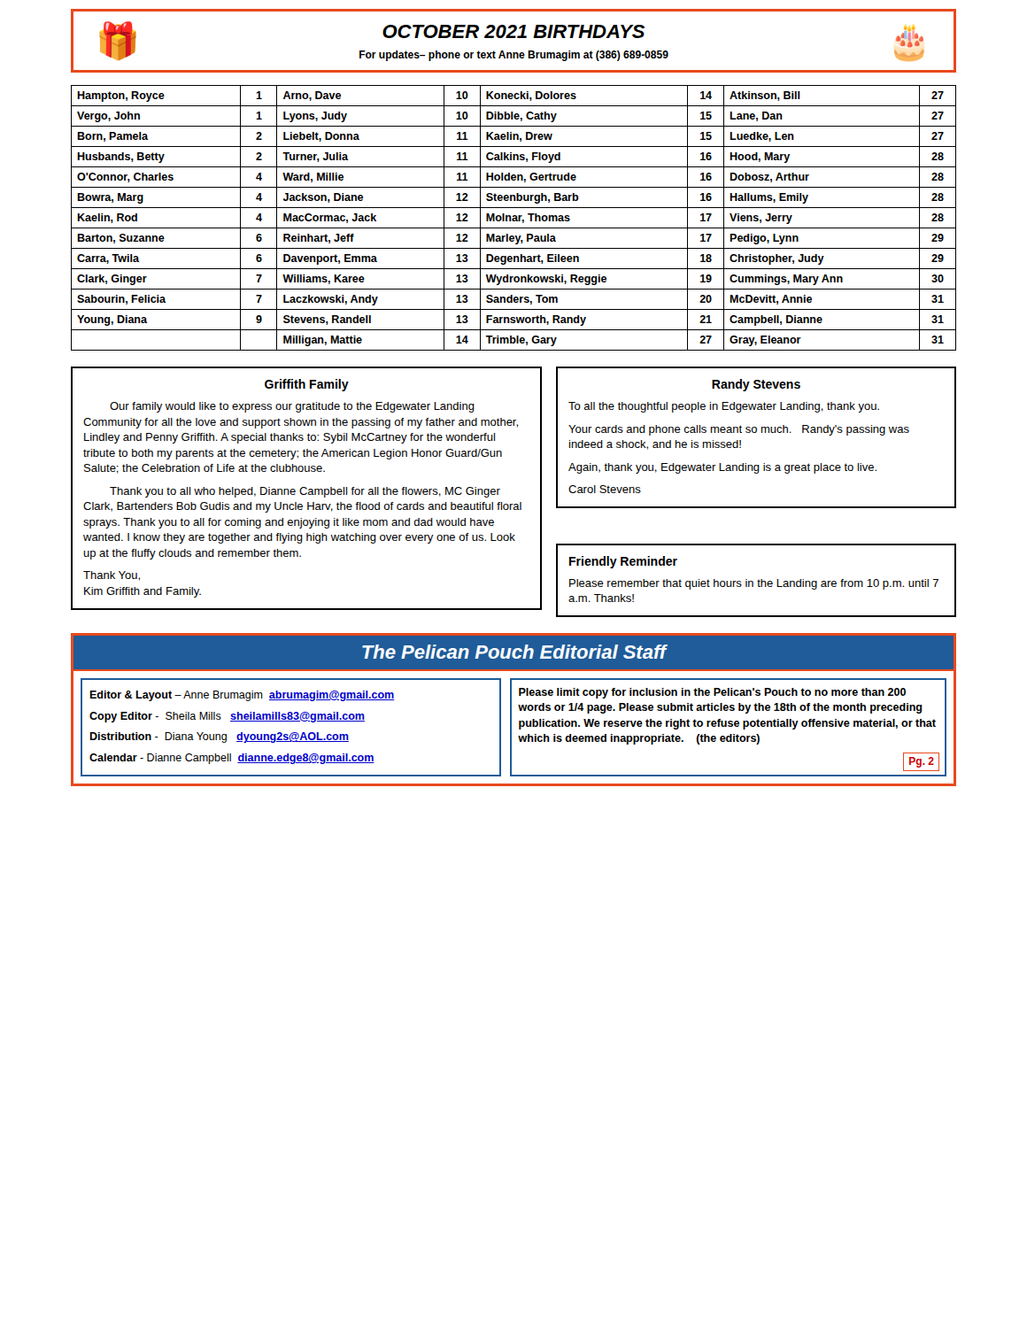🎁
OCTOBER 2021 BIRTHDAYS
For updates– phone or text Anne Brumagim at (386) 689-0859
🎂
| Hampton, Royce | 1 | Arno, Dave | 10 | Konecki, Dolores | 14 | Atkinson, Bill | 27 |
| Vergo, John | 1 | Lyons, Judy | 10 | Dibble, Cathy | 15 | Lane, Dan | 27 |
| Born, Pamela | 2 | Liebelt, Donna | 11 | Kaelin, Drew | 15 | Luedke, Len | 27 |
| Husbands, Betty | 2 | Turner, Julia | 11 | Calkins, Floyd | 16 | Hood, Mary | 28 |
| O'Connor, Charles | 4 | Ward, Millie | 11 | Holden, Gertrude | 16 | Dobosz, Arthur | 28 |
| Bowra, Marg | 4 | Jackson, Diane | 12 | Steenburgh, Barb | 16 | Hallums, Emily | 28 |
| Kaelin, Rod | 4 | MacCormac, Jack | 12 | Molnar, Thomas | 17 | Viens, Jerry | 28 |
| Barton, Suzanne | 6 | Reinhart, Jeff | 12 | Marley, Paula | 17 | Pedigo, Lynn | 29 |
| Carra, Twila | 6 | Davenport, Emma | 13 | Degenhart, Eileen | 18 | Christopher, Judy | 29 |
| Clark, Ginger | 7 | Williams, Karee | 13 | Wydronkowski, Reggie | 19 | Cummings, Mary Ann | 30 |
| Sabourin, Felicia | 7 | Laczkowski, Andy | 13 | Sanders, Tom | 20 | McDevitt, Annie | 31 |
| Young, Diana | 9 | Stevens, Randell | 13 | Farnsworth, Randy | 21 | Campbell, Dianne | 31 |
| | | Milligan, Mattie | 14 | Trimble, Gary | 27 | Gray, Eleanor | 31 |
Griffith Family
Our family would like to express our gratitude to the Edgewater Landing Community for all the love and support shown in the passing of my father and mother, Lindley and Penny Griffith. A special thanks to: Sybil McCartney for the wonderful tribute to both my parents at the cemetery; the American Legion Honor Guard/Gun Salute; the Celebration of Life at the clubhouse.
Thank you to all who helped, Dianne Campbell for all the flowers, MC Ginger Clark, Bartenders Bob Gudis and my Uncle Harv, the flood of cards and beautiful floral sprays. Thank you to all for coming and enjoying it like mom and dad would have wanted. I know they are together and flying high watching over every one of us. Look up at the fluffy clouds and remember them.
Thank You,
Kim Griffith and Family.
Randy Stevens
To all the thoughtful people in Edgewater Landing, thank you.
Your cards and phone calls meant so much. Randy's passing was indeed a shock, and he is missed!
Again, thank you, Edgewater Landing is a great place to live.
Carol Stevens
Friendly Reminder
Please remember that quiet hours in the Landing are from 10 p.m. until 7 a.m. Thanks!
The Pelican Pouch Editorial Staff
Editor & Layout – Anne Brumagim abrumagim@gmail.com
Copy Editor - Sheila Mills sheilamills83@gmail.com
Distribution - Diana Young dyoung2s@AOL.com
Calendar - Dianne Campbell dianne.edge8@gmail.com
Please limit copy for inclusion in the Pelican's Pouch to no more than 200 words or 1/4 page. Please submit articles by the 18th of the month preceding publication. We reserve the right to refuse potentially offensive material, or that which is deemed inappropriate. (the editors) Pg. 2